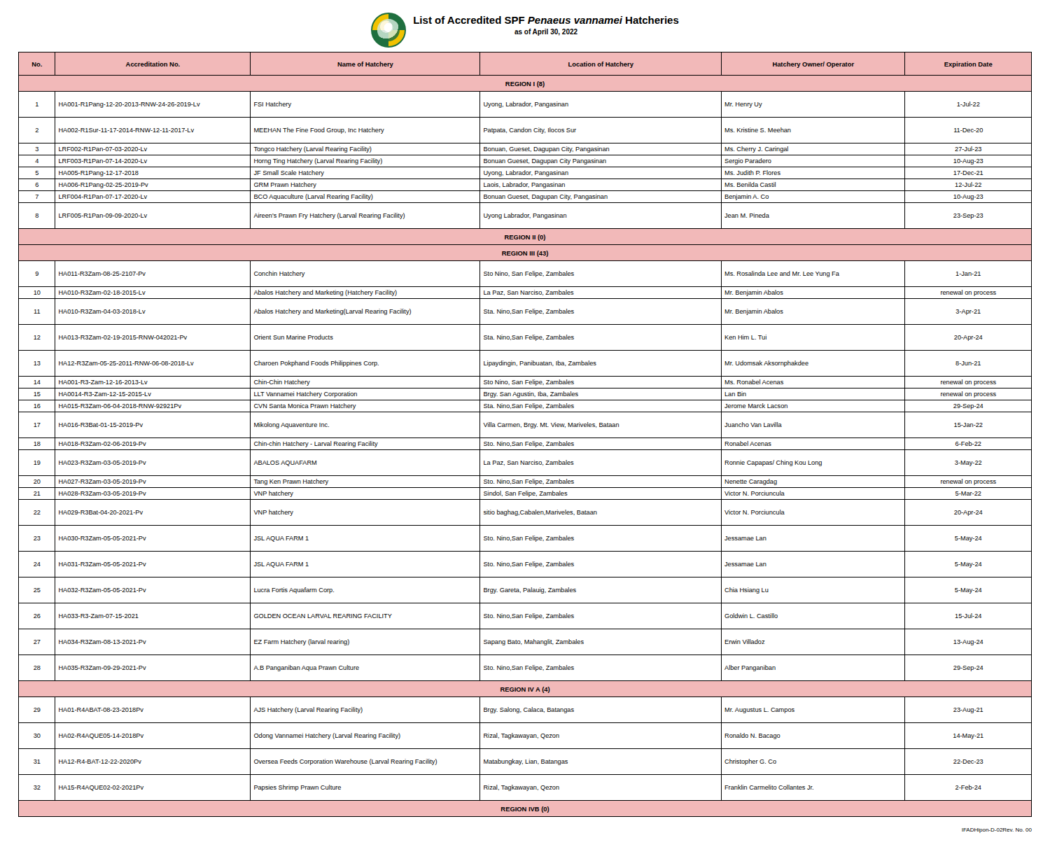List of Accredited SPF Penaeus vannamei Hatcheries
as of April 30, 2022
| No. | Accreditation No. | Name of Hatchery | Location of Hatchery | Hatchery Owner/ Operator | Expiration Date |
| --- | --- | --- | --- | --- | --- |
| REGION I (8) |
| 1 | HA001-R1Pang-12-20-2013-RNW-24-26-2019-Lv | FSI Hatchery | Uyong, Labrador, Pangasinan | Mr. Henry Uy | 1-Jul-22 |
| 2 | HA002-R1Sur-11-17-2014-RNW-12-11-2017-Lv | MEEHAN The Fine Food Group, Inc Hatchery | Patpata, Candon City, Ilocos Sur | Ms. Kristine S. Meehan | 11-Dec-20 |
| 3 | LRF002-R1Pan-07-03-2020-Lv | Tongco Hatchery (Larval Rearing Facility) | Bonuan, Gueset, Dagupan City, Pangasinan | Ms. Cherry J. Caringal | 27-Jul-23 |
| 4 | LRF003-R1Pan-07-14-2020-Lv | Horng Ting Hatchery (Larval Rearing Facility) | Bonuan Gueset, Dagupan City Pangasinan | Sergio Paradero | 10-Aug-23 |
| 5 | HA005-R1Pang-12-17-2018 | JF Small Scale Hatchery | Uyong, Labrador, Pangasinan | Ms. Judith P. Flores | 17-Dec-21 |
| 6 | HA006-R1Pang-02-25-2019-Pv | GRM Prawn Hatchery | Laois, Labrador, Pangasinan | Ms. Benilda Castil | 12-Jul-22 |
| 7 | LRF004-R1Pan-07-17-2020-Lv | BCO Aquaculture (Larval Rearing Facility) | Bonuan Gueset, Dagupan City, Pangasinan | Benjamin A. Co | 10-Aug-23 |
| 8 | LRF005-R1Pan-09-09-2020-Lv | Aireen's Prawn Fry Hatchery (Larval Rearing Facility) | Uyong Labrador, Pangasinan | Jean M. Pineda | 23-Sep-23 |
| REGION II (0) |
| REGION III (43) |
| 9 | HA011-R3Zam-08-25-2107-Pv | Conchin Hatchery | Sto Nino, San Felipe, Zambales | Ms. Rosalinda Lee and Mr. Lee Yung Fa | 1-Jan-21 |
| 10 | HA010-R3Zam-02-18-2015-Lv | Abalos Hatchery and Marketing (Hatchery Facility) | La Paz, San Narciso, Zambales | Mr. Benjamin Abalos | renewal on process |
| 11 | HA010-R3Zam-04-03-2018-Lv | Abalos Hatchery and Marketing(Larval Rearing Facility) | Sta. Nino,San Felipe, Zambales | Mr. Benjamin Abalos | 3-Apr-21 |
| 12 | HA013-R3Zam-02-19-2015-RNW-042021-Pv | Orient Sun Marine Products | Sta. Nino,San Felipe, Zambales | Ken Him L. Tui | 20-Apr-24 |
| 13 | HA12-R3Zam-05-25-2011-RNW-06-08-2018-Lv | Charoen Pokphand Foods Philippines Corp. | Lipaydingin, Panibuatan, Iba, Zambales | Mr. Udomsak Aksornphakdee | 8-Jun-21 |
| 14 | HA001-R3-Zam-12-16-2013-Lv | Chin-Chin Hatchery | Sto Nino, San Felipe, Zambales | Ms. Ronabel Acenas | renewal on process |
| 15 | HA0014-R3-Zam-12-15-2015-Lv | LLT Vannamei Hatchery Corporation | Brgy. San Agustin, Iba, Zambales | Lan Bin | renewal on process |
| 16 | HA015-R3Zam-06-04-2018-RNW-92921Pv | CVN Santa Monica Prawn Hatchery | Sta. Nino,San Felipe, Zambales | Jerome Marck Lacson | 29-Sep-24 |
| 17 | HA016-R3Bat-01-15-2019-Pv | Mikolong Aquaventure Inc. | Villa Carmen, Brgy. Mt. View, Mariveles, Bataan | Juancho Van Lavilla | 15-Jan-22 |
| 18 | HA018-R3Zam-02-06-2019-Pv | Chin-chin Hatchery - Larval Rearing Facility | Sto. Nino,San Felipe, Zambales | Ronabel Acenas | 6-Feb-22 |
| 19 | HA023-R3Zam-03-05-2019-Pv | ABALOS AQUAFARM | La Paz, San Narciso, Zambales | Ronnie Capapas/ Ching Kou Long | 3-May-22 |
| 20 | HA027-R3Zam-03-05-2019-Pv | Tang Ken Prawn Hatchery | Sto. Nino,San Felipe, Zambales | Nenette Caragdag | renewal on process |
| 21 | HA028-R3Zam-03-05-2019-Pv | VNP hatchery | Sindol, San Felipe, Zambales | Victor N. Porciuncula | 5-Mar-22 |
| 22 | HA029-R3Bat-04-20-2021-Pv | VNP hatchery | sitio baghag,Cabalen,Mariveles, Bataan | Victor N. Porciuncula | 20-Apr-24 |
| 23 | HA030-R3Zam-05-05-2021-Pv | JSL AQUA FARM 1 | Sto. Nino,San Felipe, Zambales | Jessamae Lan | 5-May-24 |
| 24 | HA031-R3Zam-05-05-2021-Pv | JSL AQUA FARM 1 | Sto. Nino,San Felipe, Zambales | Jessamae Lan | 5-May-24 |
| 25 | HA032-R3Zam-05-05-2021-Pv | Lucra Fortis Aquafarm Corp. | Brgy. Gareta, Palauig, Zambales | Chia Hsiang Lu | 5-May-24 |
| 26 | HA033-R3-Zam-07-15-2021 | GOLDEN OCEAN LARVAL REARING FACILITY | Sto. Nino,San Felipe, Zambales | Goldwin L. Castillo | 15-Jul-24 |
| 27 | HA034-R3Zam-08-13-2021-Pv | EZ Farm Hatchery (larval rearing) | Sapang Bato, Mahanglit, Zambales | Erwin Villadoz | 13-Aug-24 |
| 28 | HA035-R3Zam-09-29-2021-Pv | A.B Panganiban Aqua Prawn Culture | Sto. Nino,San Felipe, Zambales | Alber Panganiban | 29-Sep-24 |
| REGION IV A (4) |
| 29 | HA01-R4ABAT-08-23-2018Pv | AJS Hatchery (Larval Rearing Facility) | Brgy. Salong, Calaca, Batangas | Mr. Augustus L. Campos | 23-Aug-21 |
| 30 | HA02-R4AQUE05-14-2018Pv | Odong Vannamei Hatchery (Larval Rearing Facility) | Rizal, Tagkawayan, Qezon | Ronaldo N. Bacago | 14-May-21 |
| 31 | HA12-R4-BAT-12-22-2020Pv | Oversea Feeds Corporation Warehouse (Larval Rearing Facility) | Matabungkay, Lian, Batangas | Christopher G. Co | 22-Dec-23 |
| 32 | HA15-R4AQUE02-02-2021Pv | Papsies Shrimp Prawn Culture | Rizal, Tagkawayan, Qezon | Franklin Carmelito Collantes Jr. | 2-Feb-24 |
| REGION IVB (0) |
IFADHipon-D-02Rev. No. 00